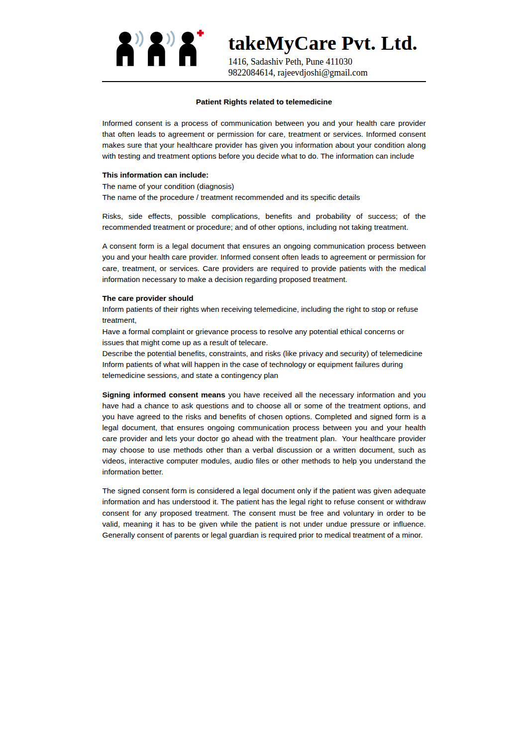takeMyCare Pvt. Ltd.
1416, Sadashiv Peth, Pune 411030 9822084614, rajeevdjoshi@gmail.com
Patient Rights related to telemedicine
Informed consent is a process of communication between you and your health care provider that often leads to agreement or permission for care, treatment or services. Informed consent makes sure that your healthcare provider has given you information about your condition along with testing and treatment options before you decide what to do. The information can include
This information can include:
The name of your condition (diagnosis)
The name of the procedure / treatment recommended and its specific details
Risks, side effects, possible complications, benefits and probability of success; of the recommended treatment or procedure; and of other options, including not taking treatment.
A consent form is a legal document that ensures an ongoing communication process between you and your health care provider. Informed consent often leads to agreement or permission for care, treatment, or services. Care providers are required to provide patients with the medical information necessary to make a decision regarding proposed treatment.
The care provider should
Inform patients of their rights when receiving telemedicine, including the right to stop or refuse treatment,
Have a formal complaint or grievance process to resolve any potential ethical concerns or issues that might come up as a result of telecare.
Describe the potential benefits, constraints, and risks (like privacy and security) of telemedicine
Inform patients of what will happen in the case of technology or equipment failures during telemedicine sessions, and state a contingency plan
Signing informed consent means you have received all the necessary information and you have had a chance to ask questions and to choose all or some of the treatment options, and you have agreed to the risks and benefits of chosen options. Completed and signed form is a legal document, that ensures ongoing communication process between you and your health care provider and lets your doctor go ahead with the treatment plan. Your healthcare provider may choose to use methods other than a verbal discussion or a written document, such as videos, interactive computer modules, audio files or other methods to help you understand the information better.
The signed consent form is considered a legal document only if the patient was given adequate information and has understood it. The patient has the legal right to refuse consent or withdraw consent for any proposed treatment. The consent must be free and voluntary in order to be valid, meaning it has to be given while the patient is not under undue pressure or influence. Generally consent of parents or legal guardian is required prior to medical treatment of a minor.